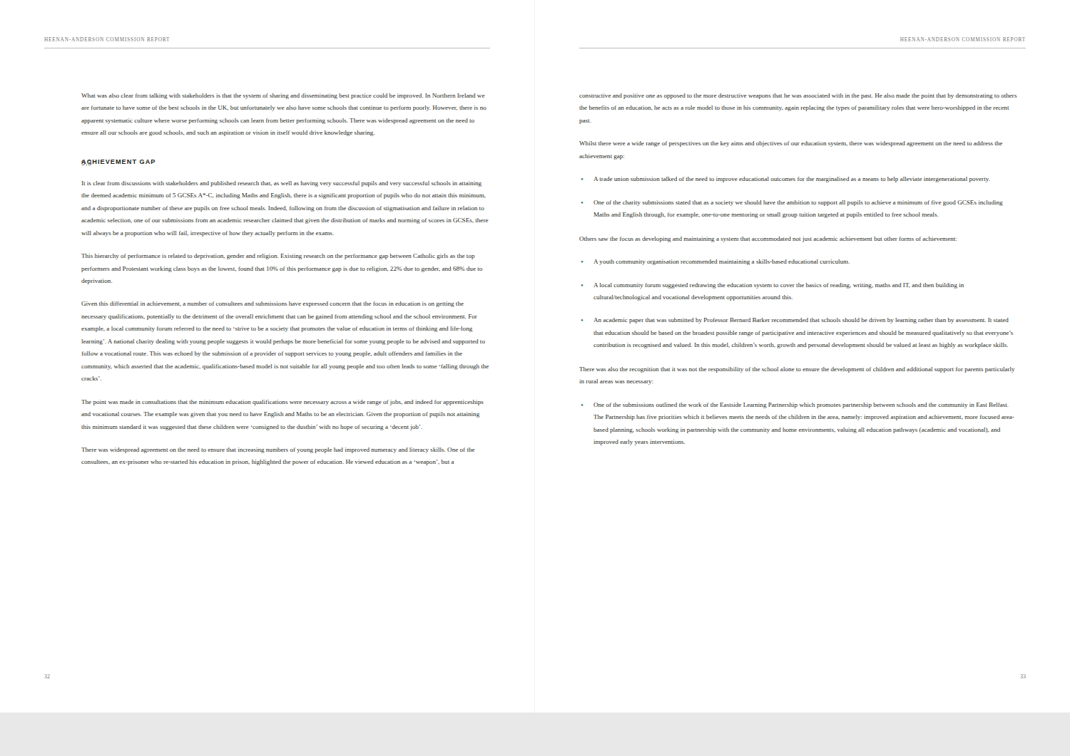Heenan-Anderson Commission Report
What was also clear from talking with stakeholders is that the system of sharing and disseminating best practice could be improved. In Northern Ireland we are fortunate to have some of the best schools in the UK, but unfortunately we also have some schools that continue to perform poorly. However, there is no apparent systematic culture where worse performing schools can learn from better performing schools. There was widespread agreement on the need to ensure all our schools are good schools, and such an aspiration or vision in itself would drive knowledge sharing.
9.3
Achievement Gap
It is clear from discussions with stakeholders and published research that, as well as having very successful pupils and very successful schools in attaining the deemed academic minimum of 5 GCSEs A*-C, including Maths and English, there is a significant proportion of pupils who do not attain this minimum, and a disproportionate number of these are pupils on free school meals. Indeed, following on from the discussion of stigmatisation and failure in relation to academic selection, one of our submissions from an academic researcher claimed that given the distribution of marks and norming of scores in GCSEs, there will always be a proportion who will fail, irrespective of how they actually perform in the exams.
This hierarchy of performance is related to deprivation, gender and religion. Existing research on the performance gap between Catholic girls as the top performers and Protestant working class boys as the lowest, found that 10% of this performance gap is due to religion, 22% due to gender, and 68% due to deprivation.
Given this differential in achievement, a number of consultees and submissions have expressed concern that the focus in education is on getting the necessary qualifications, potentially to the detriment of the overall enrichment that can be gained from attending school and the school environment. For example, a local community forum referred to the need to ‘strive to be a society that promotes the value of education in terms of thinking and life-long learning’. A national charity dealing with young people suggests it would perhaps be more beneficial for some young people to be advised and supported to follow a vocational route. This was echoed by the submission of a provider of support services to young people, adult offenders and families in the community, which asserted that the academic, qualifications-based model is not suitable for all young people and too often leads to some ‘falling through the cracks’.
The point was made in consultations that the minimum education qualifications were necessary across a wide range of jobs, and indeed for apprenticeships and vocational courses. The example was given that you need to have English and Maths to be an electrician. Given the proportion of pupils not attaining this minimum standard it was suggested that these children were ‘consigned to the dustbin’ with no hope of securing a ‘decent job’.
There was widespread agreement on the need to ensure that increasing numbers of young people had improved numeracy and literacy skills. One of the consultees, an ex-prisoner who re-started his education in prison, highlighted the power of education. He viewed education as a ‘weapon’, but a
32
Heenan-Anderson Commission Report
constructive and positive one as opposed to the more destructive weapons that he was associated with in the past. He also made the point that by demonstrating to others the benefits of an education, he acts as a role model to those in his community, again replacing the types of paramilitary roles that were hero-worshipped in the recent past.
Whilst there were a wide range of perspectives on the key aims and objectives of our education system, there was widespread agreement on the need to address the achievement gap:
A trade union submission talked of the need to improve educational outcomes for the marginalised as a means to help alleviate intergenerational poverty.
One of the charity submissions stated that as a society we should have the ambition to support all pupils to achieve a minimum of five good GCSEs including Maths and English through, for example, one-to-one mentoring or small group tuition targeted at pupils entitled to free school meals.
Others saw the focus as developing and maintaining a system that accommodated not just academic achievement but other forms of achievement:
A youth community organisation recommended maintaining a skills-based educational curriculum.
A local community forum suggested redrawing the education system to cover the basics of reading, writing, maths and IT, and then building in cultural/technological and vocational development opportunities around this.
An academic paper that was submitted by Professor Bernard Barker recommended that schools should be driven by learning rather than by assessment. It stated that education should be based on the broadest possible range of participative and interactive experiences and should be measured qualitatively so that everyone’s contribution is recognised and valued. In this model, children’s worth, growth and personal development should be valued at least as highly as workplace skills.
There was also the recognition that it was not the responsibility of the school alone to ensure the development of children and additional support for parents particularly in rural areas was necessary:
One of the submissions outlined the work of the Eastside Learning Partnership which promotes partnership between schools and the community in East Belfast. The Partnership has five priorities which it believes meets the needs of the children in the area, namely: improved aspiration and achievement, more focused area-based planning, schools working in partnership with the community and home environments, valuing all education pathways (academic and vocational), and improved early years interventions.
33